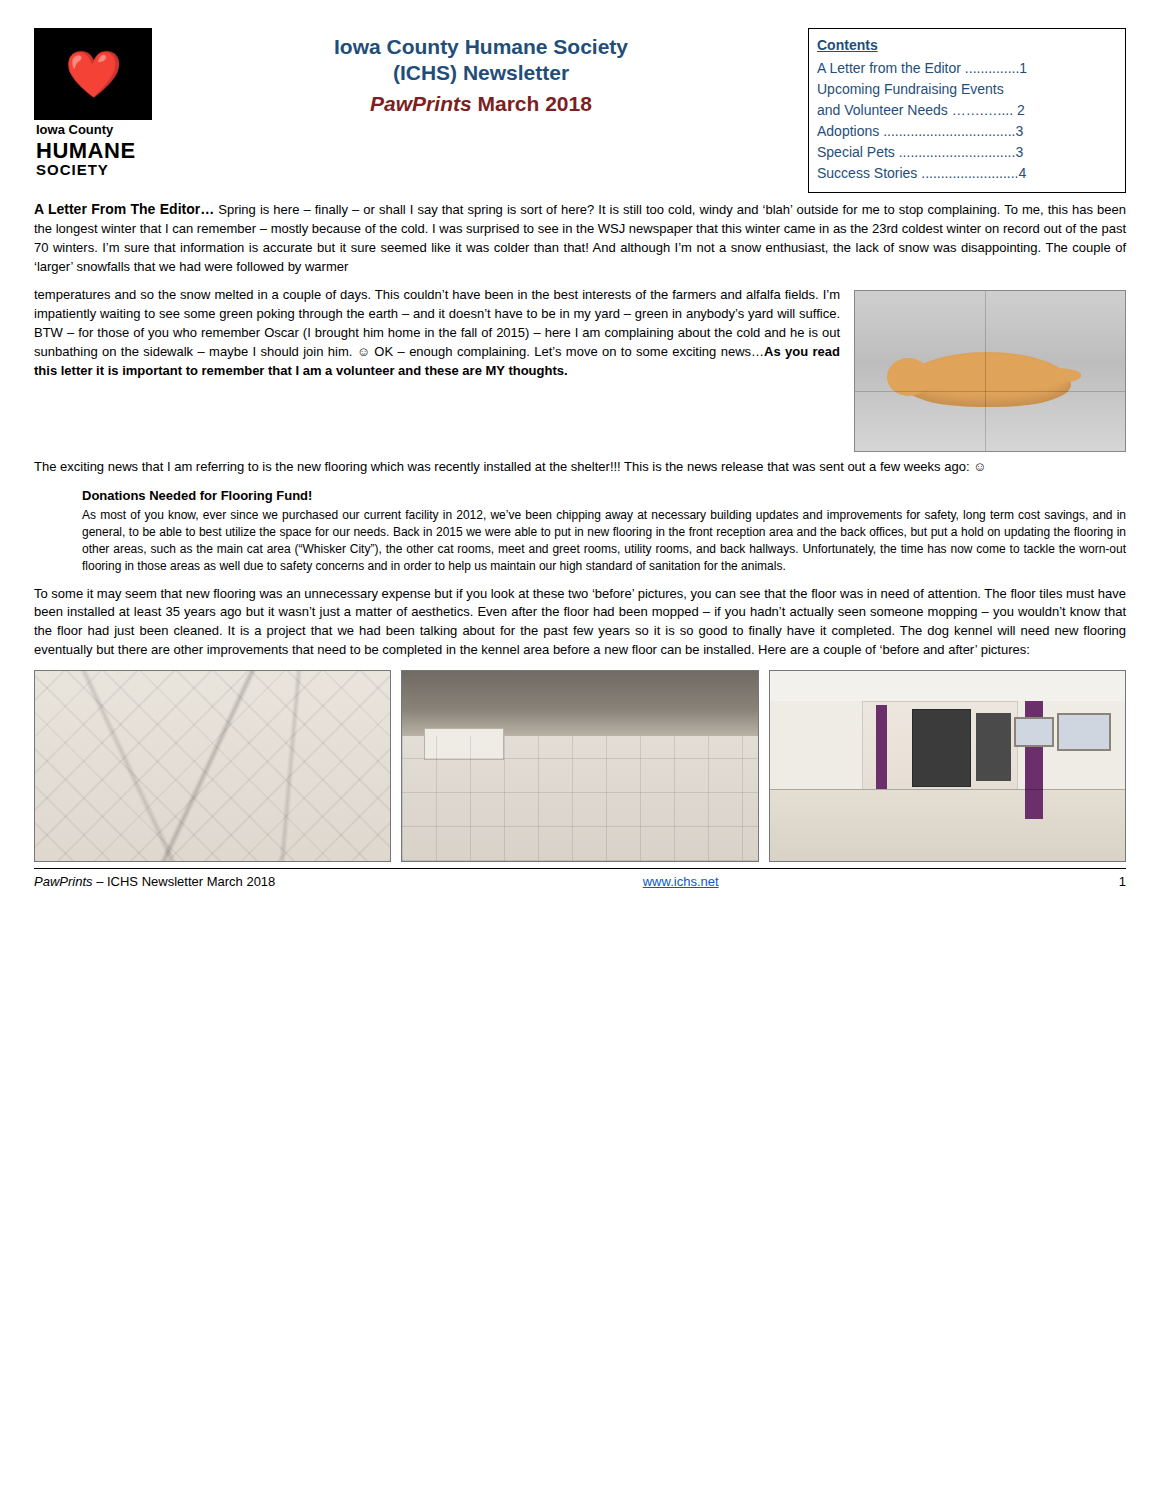❤️
Iowa County
HUMANE
SOCIETY
Iowa County Humane Society
(ICHS) Newsletter
PawPrints March 2018
Contents
A Letter from the Editor ..............1
Upcoming Fundraising Events
and Volunteer Needs …….….... 2
Adoptions ..................................3
Special Pets ..............................3
Success Stories .........................4
A Letter From The Editor… Spring is here – finally – or shall I say that spring is sort of here? It is still too cold, windy and ‘blah’ outside for me to stop complaining. To me, this has been the longest winter that I can remember – mostly because of the cold. I was surprised to see in the WSJ newspaper that this winter came in as the 23rd coldest winter on record out of the past 70 winters. I’m sure that information is accurate but it sure seemed like it was colder than that! And although I’m not a snow enthusiast, the lack of snow was disappointing. The couple of ‘larger’ snowfalls that we had were followed by warmer
temperatures and so the snow melted in a couple of days. This couldn’t have been in the best interests of the farmers and alfalfa fields. I’m impatiently waiting to see some green poking through the earth – and it doesn’t have to be in my yard – green in anybody’s yard will suffice. BTW – for those of you who remember Oscar (I brought him home in the fall of 2015) – here I am complaining about the cold and he is out sunbathing on the sidewalk – maybe I should join him. ☺ OK – enough complaining. Let’s move on to some exciting news…As you read this letter it is important to remember that I am a volunteer and these are MY thoughts.
The exciting news that I am referring to is the new flooring which was recently installed at the shelter!!! This is the news release that was sent out a few weeks ago: ☺
Donations Needed for Flooring Fund!
As most of you know, ever since we purchased our current facility in 2012, we’ve been chipping away at necessary building updates and improvements for safety, long term cost savings, and in general, to be able to best utilize the space for our needs. Back in 2015 we were able to put in new flooring in the front reception area and the back offices, but put a hold on updating the flooring in other areas, such as the main cat area (“Whisker City”), the other cat rooms, meet and greet rooms, utility rooms, and back hallways. Unfortunately, the time has now come to tackle the worn-out flooring in those areas as well due to safety concerns and in order to help us maintain our high standard of sanitation for the animals.
To some it may seem that new flooring was an unnecessary expense but if you look at these two ‘before’ pictures, you can see that the floor was in need of attention. The floor tiles must have been installed at least 35 years ago but it wasn’t just a matter of aesthetics. Even after the floor had been mopped – if you hadn’t actually seen someone mopping – you wouldn’t know that the floor had just been cleaned. It is a project that we had been talking about for the past few years so it is so good to finally have it completed. The dog kennel will need new flooring eventually but there are other improvements that need to be completed in the kennel area before a new floor can be installed. Here are a couple of ‘before and after’ pictures:
PawPrints – ICHS Newsletter March 2018
www.ichs.net
1